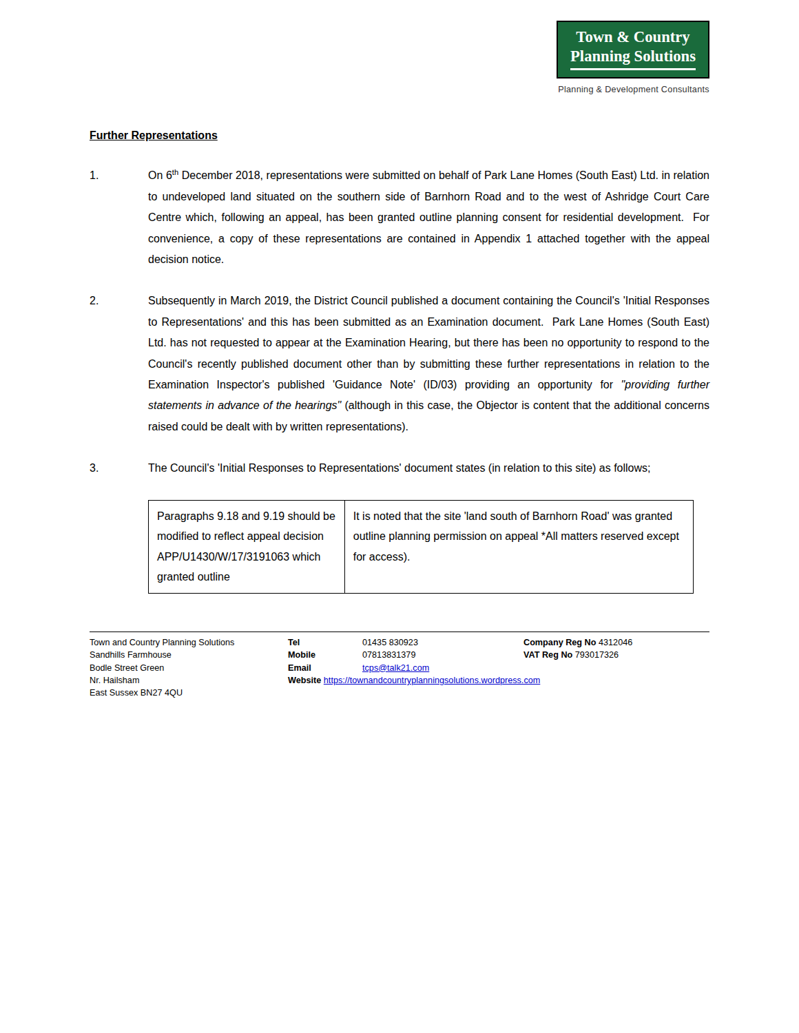Town & Country
Planning Solutions
Planning & Development Consultants
Further Representations
On 6th December 2018, representations were submitted on behalf of Park Lane Homes (South East) Ltd. in relation to undeveloped land situated on the southern side of Barnhorn Road and to the west of Ashridge Court Care Centre which, following an appeal, has been granted outline planning consent for residential development. For convenience, a copy of these representations are contained in Appendix 1 attached together with the appeal decision notice.
Subsequently in March 2019, the District Council published a document containing the Council's 'Initial Responses to Representations' and this has been submitted as an Examination document. Park Lane Homes (South East) Ltd. has not requested to appear at the Examination Hearing, but there has been no opportunity to respond to the Council's recently published document other than by submitting these further representations in relation to the Examination Inspector's published 'Guidance Note' (ID/03) providing an opportunity for "providing further statements in advance of the hearings" (although in this case, the Objector is content that the additional concerns raised could be dealt with by written representations).
The Council's 'Initial Responses to Representations' document states (in relation to this site) as follows;
| Paragraphs 9.18 and 9.19 should be modified to reflect appeal decision APP/U1430/W/17/3191063 which granted outline | It is noted that the site 'land south of Barnhorn Road' was granted outline planning permission on appeal *All matters reserved except for access). |
| Town and Country Planning Solutions | Tel | 01435 830923 | Company Reg No 4312046 |
| Sandhills Farmhouse | Mobile | 07813831379 | VAT Reg No 793017326 |
| Bodle Street Green | Email | tcps@talk21.com | |
| Nr. Hailsham | Website https://townandcountryplanningsolutions.wordpress.com |
| East Sussex BN27 4QU | |